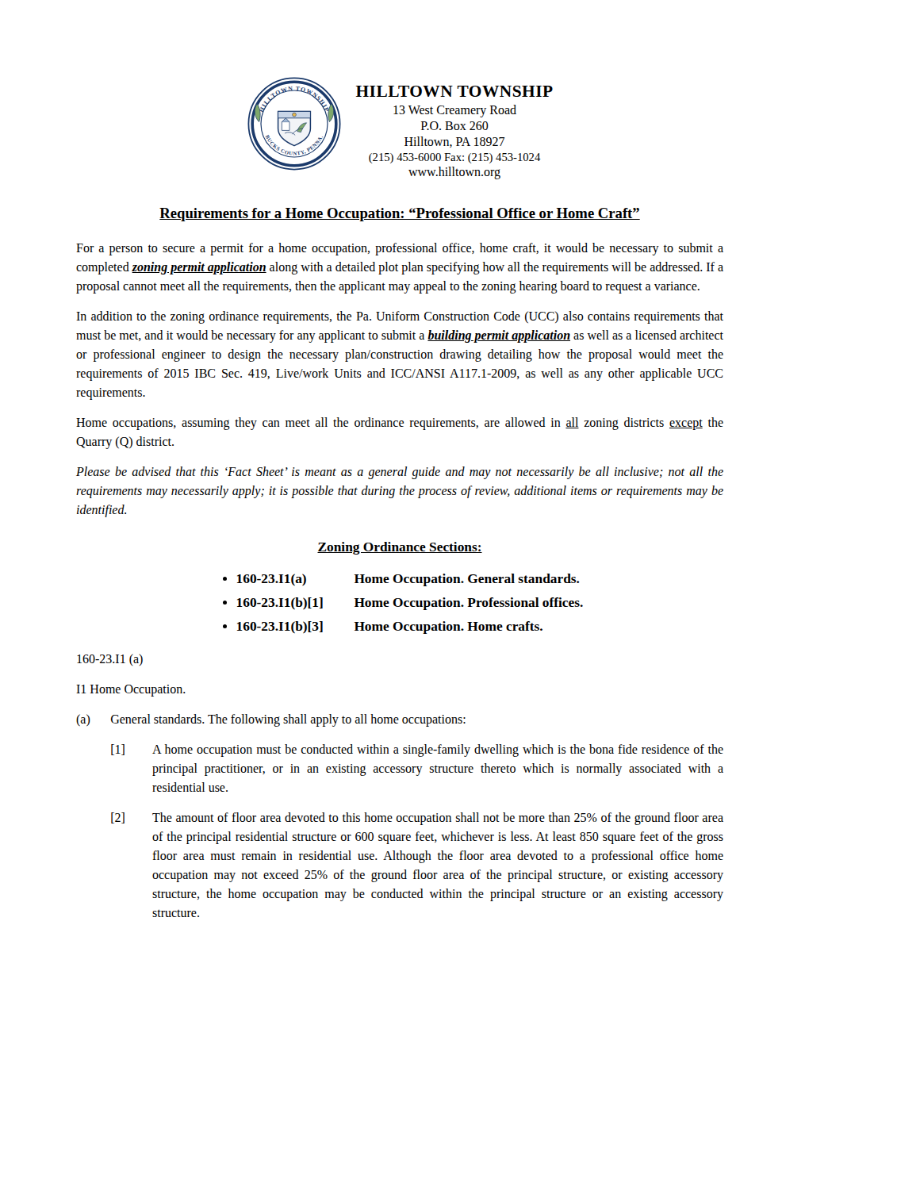Hilltown Township Seal HILLTOWN TOWNSHIP BUCKS COUNTY, PENNA.
HILLTOWN TOWNSHIP
13 West Creamery Road
P.O. Box 260
Hilltown, PA 18927
(215) 453-6000 Fax: (215) 453-1024
www.hilltown.org
Requirements for a Home Occupation: “Professional Office or Home Craft”
For a person to secure a permit for a home occupation, professional office, home craft, it would be necessary to submit a completed zoning permit application along with a detailed plot plan specifying how all the requirements will be addressed. If a proposal cannot meet all the requirements, then the applicant may appeal to the zoning hearing board to request a variance.
In addition to the zoning ordinance requirements, the Pa. Uniform Construction Code (UCC) also contains requirements that must be met, and it would be necessary for any applicant to submit a building permit application as well as a licensed architect or professional engineer to design the necessary plan/construction drawing detailing how the proposal would meet the requirements of 2015 IBC Sec. 419, Live/work Units and ICC/ANSI A117.1-2009, as well as any other applicable UCC requirements.
Home occupations, assuming they can meet all the ordinance requirements, are allowed in all zoning districts except the Quarry (Q) district.
Please be advised that this ‘Fact Sheet’ is meant as a general guide and may not necessarily be all inclusive; not all the requirements may necessarily apply; it is possible that during the process of review, additional items or requirements may be identified.
Zoning Ordinance Sections:
160-23.I1(a) Home Occupation. General standards.
160-23.I1(b)[1] Home Occupation. Professional offices.
160-23.I1(b)[3] Home Occupation. Home crafts.
160-23.I1 (a)
I1 Home Occupation.
(a) General standards. The following shall apply to all home occupations:
[1] A home occupation must be conducted within a single-family dwelling which is the bona fide residence of the principal practitioner, or in an existing accessory structure thereto which is normally associated with a residential use.
[2] The amount of floor area devoted to this home occupation shall not be more than 25% of the ground floor area of the principal residential structure or 600 square feet, whichever is less. At least 850 square feet of the gross floor area must remain in residential use. Although the floor area devoted to a professional office home occupation may not exceed 25% of the ground floor area of the principal structure, or existing accessory structure, the home occupation may be conducted within the principal structure or an existing accessory structure.